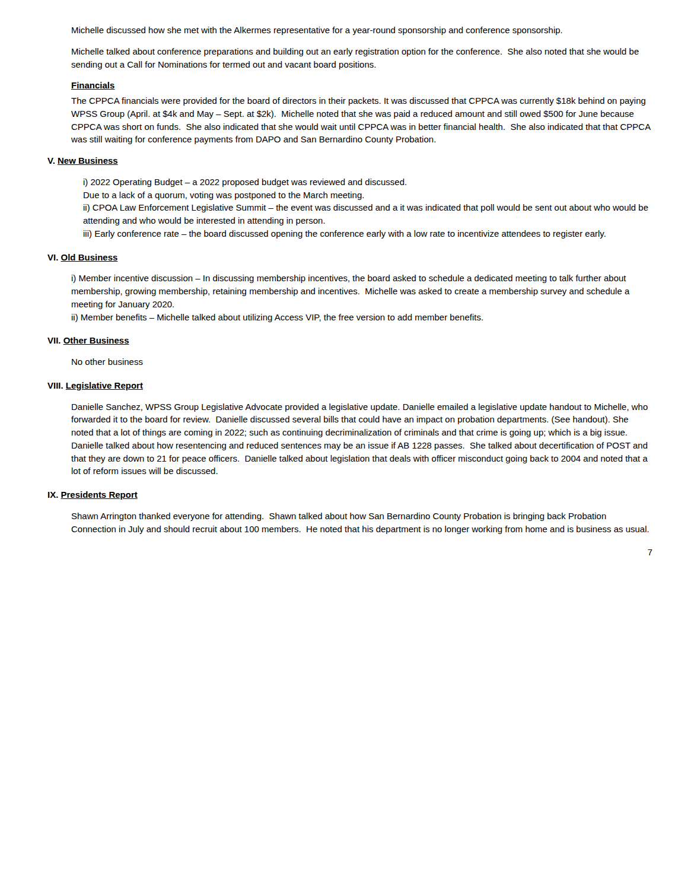Michelle discussed how she met with the Alkermes representative for a year-round sponsorship and conference sponsorship.
Michelle talked about conference preparations and building out an early registration option for the conference. She also noted that she would be sending out a Call for Nominations for termed out and vacant board positions.
Financials
The CPPCA financials were provided for the board of directors in their packets. It was discussed that CPPCA was currently $18k behind on paying WPSS Group (April. at $4k and May – Sept. at $2k). Michelle noted that she was paid a reduced amount and still owed $500 for June because CPPCA was short on funds. She also indicated that she would wait until CPPCA was in better financial health. She also indicated that that CPPCA was still waiting for conference payments from DAPO and San Bernardino County Probation.
V. New Business
i) 2022 Operating Budget – a 2022 proposed budget was reviewed and discussed.
Due to a lack of a quorum, voting was postponed to the March meeting.
ii) CPOA Law Enforcement Legislative Summit – the event was discussed and a it was indicated that poll would be sent out about who would be attending and who would be interested in attending in person.
iii) Early conference rate – the board discussed opening the conference early with a low rate to incentivize attendees to register early.
VI. Old Business
i) Member incentive discussion – In discussing membership incentives, the board asked to schedule a dedicated meeting to talk further about membership, growing membership, retaining membership and incentives. Michelle was asked to create a membership survey and schedule a meeting for January 2020.
ii) Member benefits – Michelle talked about utilizing Access VIP, the free version to add member benefits.
VII. Other Business
No other business
VIII. Legislative Report
Danielle Sanchez, WPSS Group Legislative Advocate provided a legislative update. Danielle emailed a legislative update handout to Michelle, who forwarded it to the board for review. Danielle discussed several bills that could have an impact on probation departments. (See handout). She noted that a lot of things are coming in 2022; such as continuing decriminalization of criminals and that crime is going up; which is a big issue. Danielle talked about how resentencing and reduced sentences may be an issue if AB 1228 passes. She talked about decertification of POST and that they are down to 21 for peace officers. Danielle talked about legislation that deals with officer misconduct going back to 2004 and noted that a lot of reform issues will be discussed.
IX. Presidents Report
Shawn Arrington thanked everyone for attending. Shawn talked about how San Bernardino County Probation is bringing back Probation Connection in July and should recruit about 100 members. He noted that his department is no longer working from home and is business as usual.
7